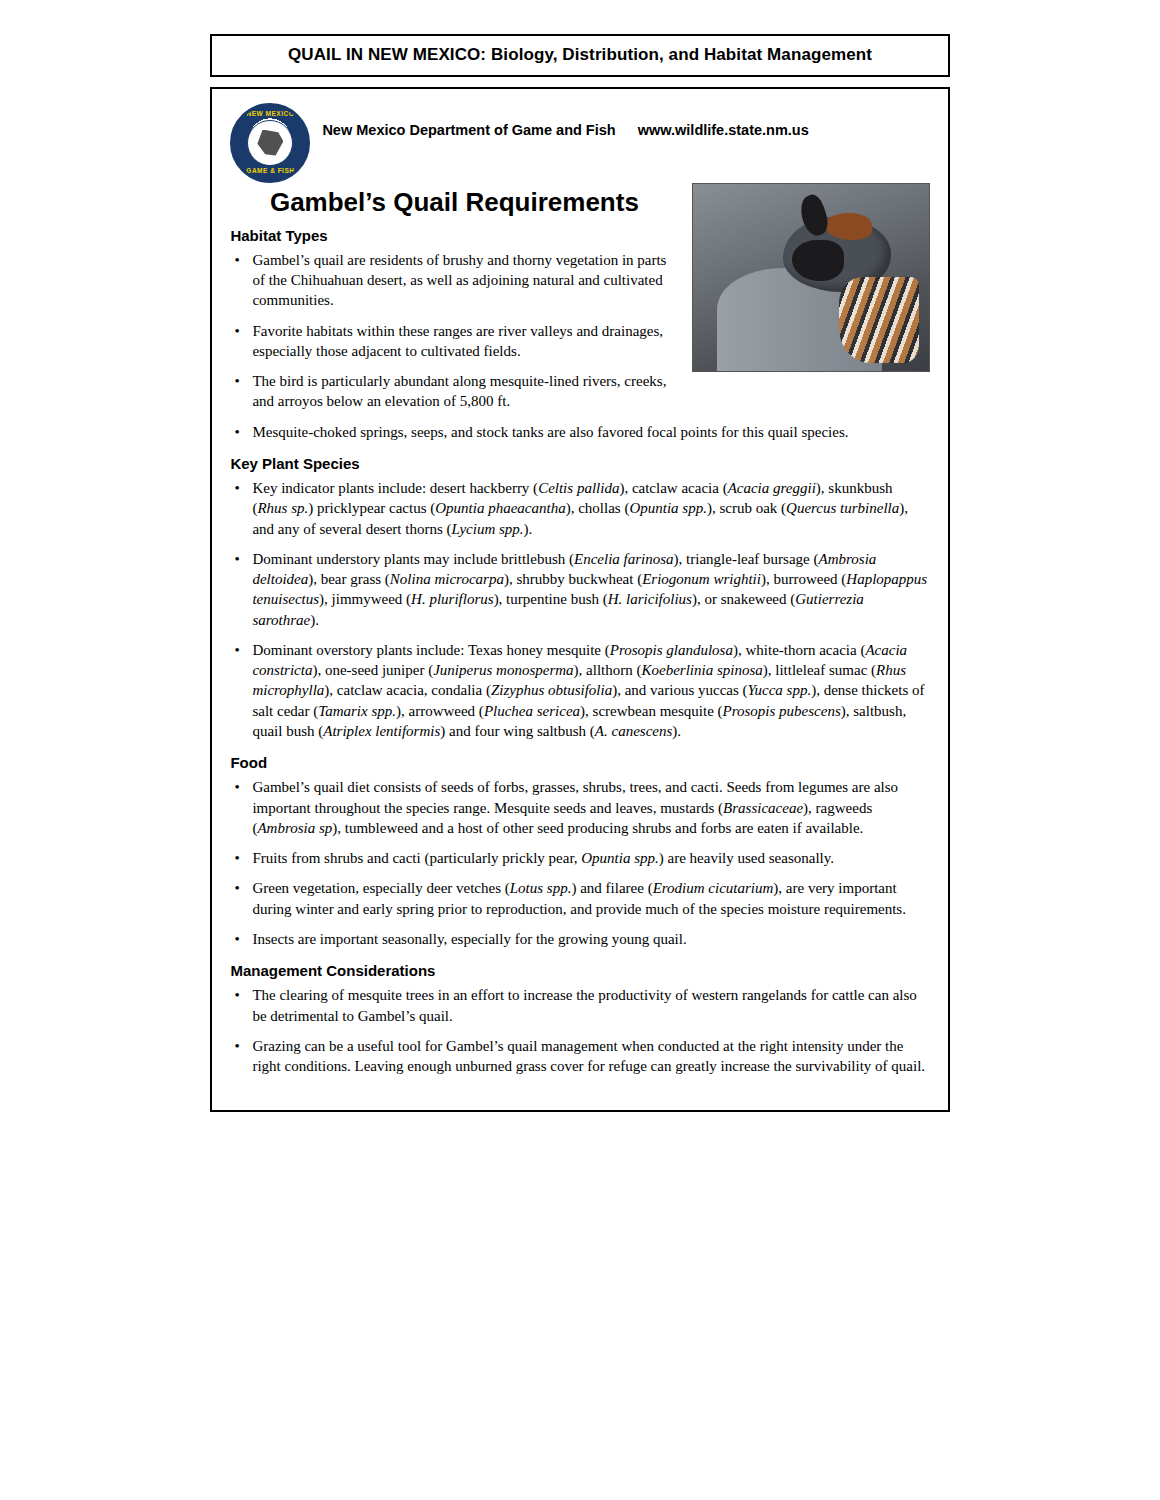QUAIL IN NEW MEXICO: Biology, Distribution, and Habitat Management
NEW MEXICO
GAME & FISH
New Mexico Department of Game and Fish www.wildlife.state.nm.us
Gambel’s Quail Requirements
Habitat Types
Gambel’s quail are residents of brushy and thorny vegetation in parts of the Chihuahuan desert, as well as adjoining natural and cultivated communities.
Favorite habitats within these ranges are river valleys and drainages, especially those adjacent to cultivated fields.
The bird is particularly abundant along mesquite-lined rivers, creeks, and arroyos below an elevation of 5,800 ft.
Mesquite-choked springs, seeps, and stock tanks are also favored focal points for this quail species.
Key Plant Species
Key indicator plants include: desert hackberry (Celtis pallida), catclaw acacia (Acacia greggii), skunkbush (Rhus sp.) pricklypear cactus (Opuntia phaeacantha), chollas (Opuntia spp.), scrub oak (Quercus turbinella), and any of several desert thorns (Lycium spp.).
Dominant understory plants may include brittlebush (Encelia farinosa), triangle-leaf bursage (Ambrosia deltoidea), bear grass (Nolina microcarpa), shrubby buckwheat (Eriogonum wrightii), burroweed (Haplopappus tenuisectus), jimmyweed (H. pluriflorus), turpentine bush (H. laricifolius), or snakeweed (Gutierrezia sarothrae).
Dominant overstory plants include: Texas honey mesquite (Prosopis glandulosa), white-thorn acacia (Acacia constricta), one-seed juniper (Juniperus monosperma), allthorn (Koeberlinia spinosa), littleleaf sumac (Rhus microphylla), catclaw acacia, condalia (Zizyphus obtusifolia), and various yuccas (Yucca spp.), dense thickets of salt cedar (Tamarix spp.), arrowweed (Pluchea sericea), screwbean mesquite (Prosopis pubescens), saltbush, quail bush (Atriplex lentiformis) and four wing saltbush (A. canescens).
Food
Gambel’s quail diet consists of seeds of forbs, grasses, shrubs, trees, and cacti. Seeds from legumes are also important throughout the species range. Mesquite seeds and leaves, mustards (Brassicaceae), ragweeds (Ambrosia sp), tumbleweed and a host of other seed producing shrubs and forbs are eaten if available.
Fruits from shrubs and cacti (particularly prickly pear, Opuntia spp.) are heavily used seasonally.
Green vegetation, especially deer vetches (Lotus spp.) and filaree (Erodium cicutarium), are very important during winter and early spring prior to reproduction, and provide much of the species moisture requirements.
Insects are important seasonally, especially for the growing young quail.
Management Considerations
The clearing of mesquite trees in an effort to increase the productivity of western rangelands for cattle can also be detrimental to Gambel’s quail.
Grazing can be a useful tool for Gambel’s quail management when conducted at the right intensity under the right conditions. Leaving enough unburned grass cover for refuge can greatly increase the survivability of quail.